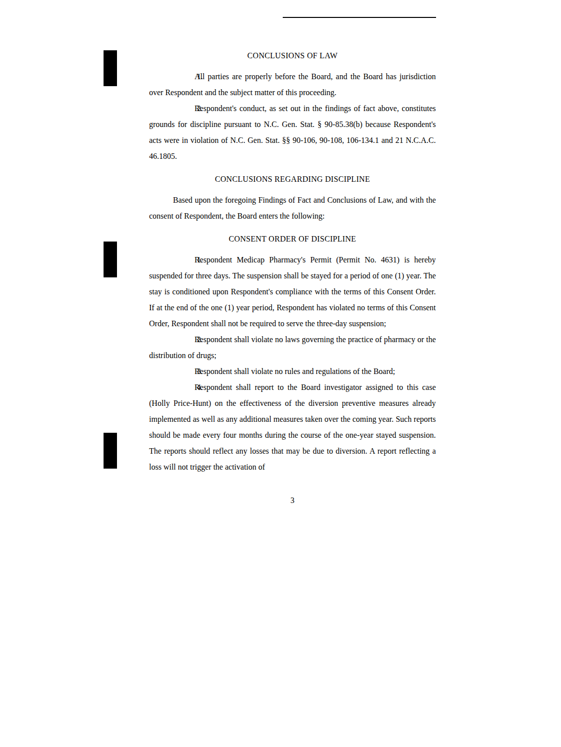CONCLUSIONS OF LAW
1. All parties are properly before the Board, and the Board has jurisdiction over Respondent and the subject matter of this proceeding.
2. Respondent's conduct, as set out in the findings of fact above, constitutes grounds for discipline pursuant to N.C. Gen. Stat. § 90-85.38(b) because Respondent's acts were in violation of N.C. Gen. Stat. §§ 90-106, 90-108, 106-134.1 and 21 N.C.A.C. 46.1805.
CONCLUSIONS REGARDING DISCIPLINE
Based upon the foregoing Findings of Fact and Conclusions of Law, and with the consent of Respondent, the Board enters the following:
CONSENT ORDER OF DISCIPLINE
1. Respondent Medicap Pharmacy's Permit (Permit No. 4631) is hereby suspended for three days. The suspension shall be stayed for a period of one (1) year. The stay is conditioned upon Respondent's compliance with the terms of this Consent Order. If at the end of the one (1) year period, Respondent has violated no terms of this Consent Order, Respondent shall not be required to serve the three-day suspension;
2. Respondent shall violate no laws governing the practice of pharmacy or the distribution of drugs;
3. Respondent shall violate no rules and regulations of the Board;
4. Respondent shall report to the Board investigator assigned to this case (Holly Price-Hunt) on the effectiveness of the diversion preventive measures already implemented as well as any additional measures taken over the coming year. Such reports should be made every four months during the course of the one-year stayed suspension. The reports should reflect any losses that may be due to diversion. A report reflecting a loss will not trigger the activation of
3